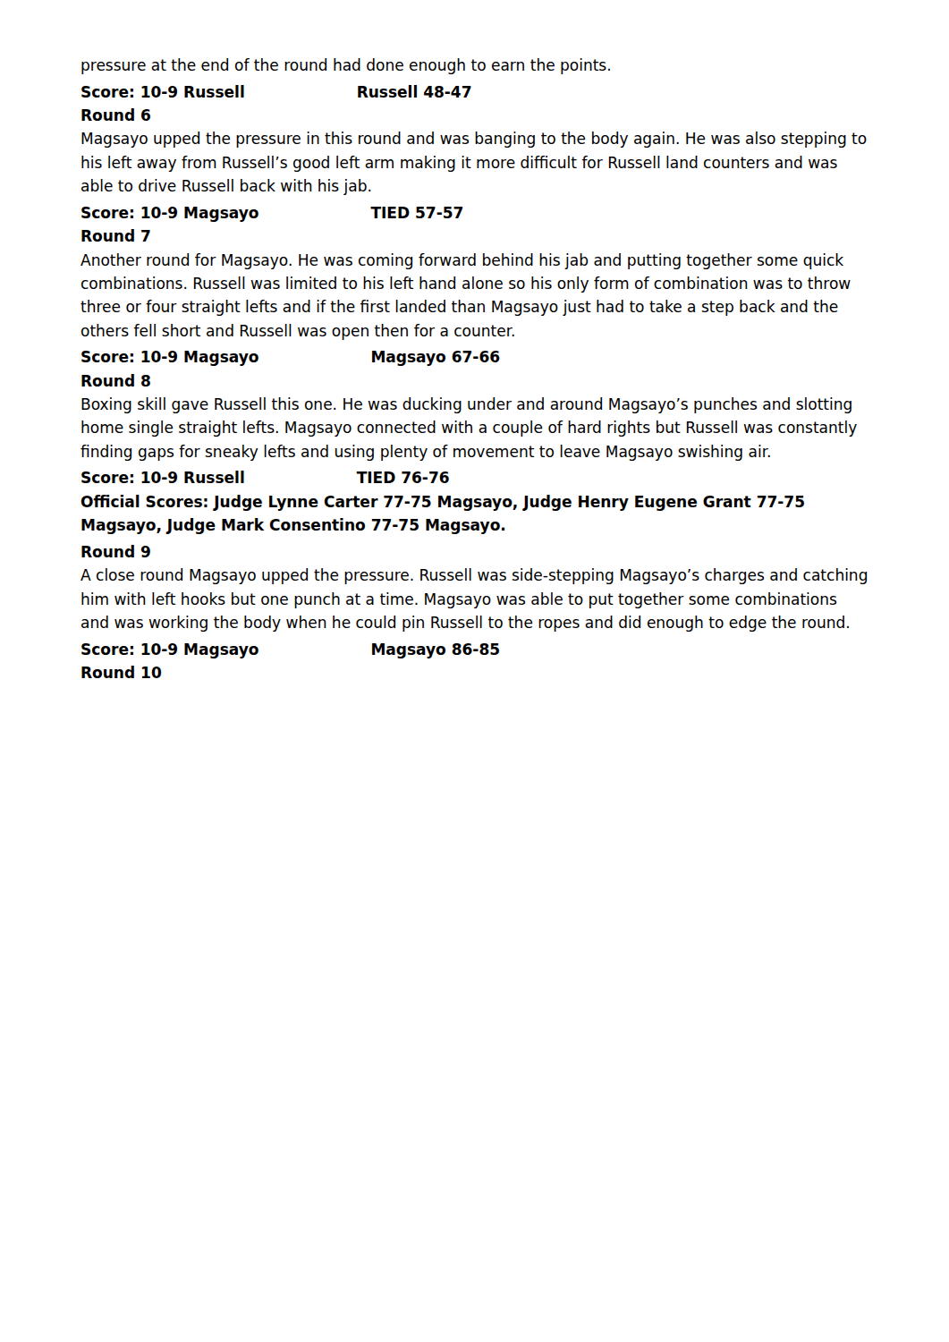pressure at the end of the round had done enough to earn the points.
Score: 10-9 Russell Russell 48-47
Round 6
Magsayo upped the pressure in this round and was banging to the body again. He was also stepping to his left away from Russell’s good left arm making it more difficult for Russell land counters and was able to drive Russell back with his jab.
Score: 10-9 Magsayo TIED 57-57
Round 7
Another round for Magsayo. He was coming forward behind his jab and putting together some quick combinations. Russell was limited to his left hand alone so his only form of combination was to throw three or four straight lefts and if the first landed than Magsayo just had to take a step back and the others fell short and Russell was open then for a counter.
Score: 10-9 Magsayo Magsayo 67-66
Round 8
Boxing skill gave Russell this one. He was ducking under and around Magsayo’s punches and slotting home single straight lefts. Magsayo connected with a couple of hard rights but Russell was constantly finding gaps for sneaky lefts and using plenty of movement to leave Magsayo swishing air.
Score: 10-9 Russell TIED 76-76
Official Scores: Judge Lynne Carter 77-75 Magsayo, Judge Henry Eugene Grant 77-75 Magsayo, Judge Mark Consentino 77-75 Magsayo.
Round 9
A close round Magsayo upped the pressure. Russell was side-stepping Magsayo’s charges and catching him with left hooks but one punch at a time. Magsayo was able to put together some combinations and was working the body when he could pin Russell to the ropes and did enough to edge the round.
Score: 10-9 Magsayo Magsayo 86-85
Round 10